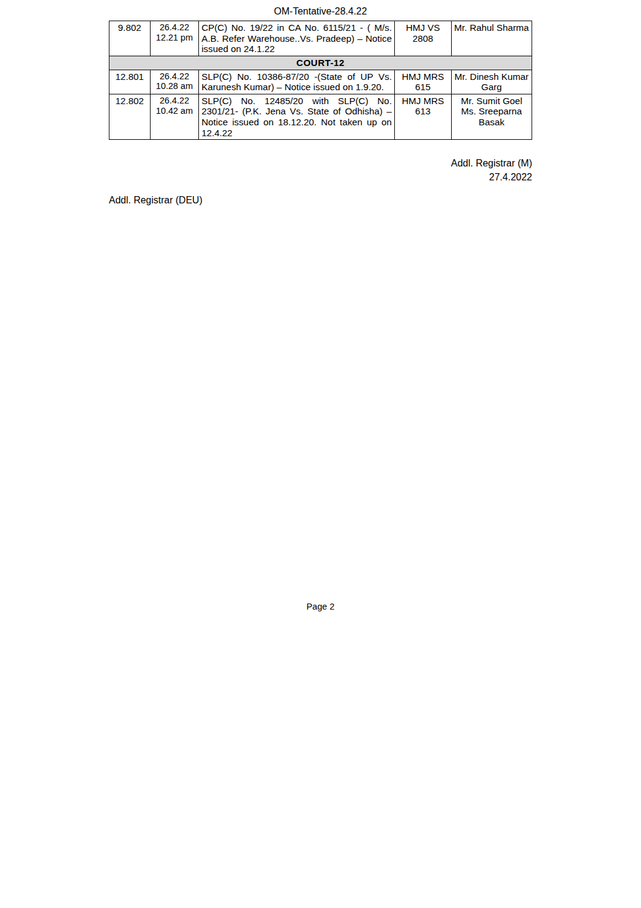OM-Tentative-28.4.22
| 9.802 | 26.4.22 12.21 pm | CP(C) No. 19/22 in CA No. 6115/21 - ( M/s. A.B. Refer Warehouse..Vs. Pradeep) – Notice issued on 24.1.22 | HMJ VS 2808 | Mr. Rahul Sharma |
| COURT-12 |
| 12.801 | 26.4.22 10.28 am | SLP(C) No. 10386-87/20 -(State of UP Vs. Karunesh Kumar) – Notice issued on 1.9.20. | HMJ MRS 615 | Mr. Dinesh Kumar Garg |
| 12.802 | 26.4.22 10.42 am | SLP(C) No. 12485/20 with SLP(C) No. 2301/21- (P.K. Jena Vs. State of Odhisha) – Notice issued on 18.12.20. Not taken up on 12.4.22 | HMJ MRS 613 | Mr. Sumit Goel Ms. Sreeparna Basak |
Addl. Registrar (M)
27.4.2022
Addl. Registrar (DEU)
Page 2